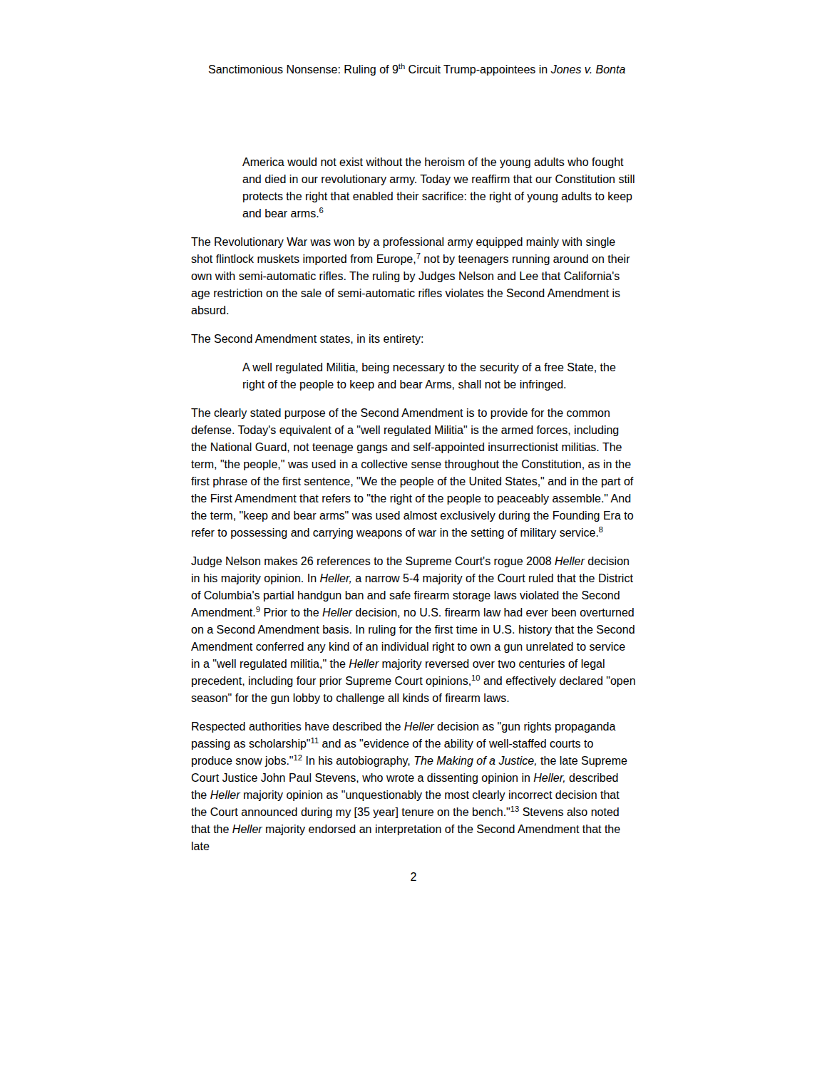Sanctimonious Nonsense: Ruling of 9th Circuit Trump-appointees in Jones v. Bonta
America would not exist without the heroism of the young adults who fought and died in our revolutionary army. Today we reaffirm that our Constitution still protects the right that enabled their sacrifice: the right of young adults to keep and bear arms.6
The Revolutionary War was won by a professional army equipped mainly with single shot flintlock muskets imported from Europe,7 not by teenagers running around on their own with semi-automatic rifles. The ruling by Judges Nelson and Lee that California's age restriction on the sale of semi-automatic rifles violates the Second Amendment is absurd.
The Second Amendment states, in its entirety:
A well regulated Militia, being necessary to the security of a free State, the right of the people to keep and bear Arms, shall not be infringed.
The clearly stated purpose of the Second Amendment is to provide for the common defense. Today's equivalent of a "well regulated Militia" is the armed forces, including the National Guard, not teenage gangs and self-appointed insurrectionist militias. The term, "the people," was used in a collective sense throughout the Constitution, as in the first phrase of the first sentence, "We the people of the United States," and in the part of the First Amendment that refers to "the right of the people to peaceably assemble." And the term, "keep and bear arms" was used almost exclusively during the Founding Era to refer to possessing and carrying weapons of war in the setting of military service.8
Judge Nelson makes 26 references to the Supreme Court's rogue 2008 Heller decision in his majority opinion. In Heller, a narrow 5-4 majority of the Court ruled that the District of Columbia's partial handgun ban and safe firearm storage laws violated the Second Amendment.9 Prior to the Heller decision, no U.S. firearm law had ever been overturned on a Second Amendment basis. In ruling for the first time in U.S. history that the Second Amendment conferred any kind of an individual right to own a gun unrelated to service in a "well regulated militia," the Heller majority reversed over two centuries of legal precedent, including four prior Supreme Court opinions,10 and effectively declared "open season" for the gun lobby to challenge all kinds of firearm laws.
Respected authorities have described the Heller decision as "gun rights propaganda passing as scholarship"11 and as "evidence of the ability of well-staffed courts to produce snow jobs."12 In his autobiography, The Making of a Justice, the late Supreme Court Justice John Paul Stevens, who wrote a dissenting opinion in Heller, described the Heller majority opinion as "unquestionably the most clearly incorrect decision that the Court announced during my [35 year] tenure on the bench."13 Stevens also noted that the Heller majority endorsed an interpretation of the Second Amendment that the late
2